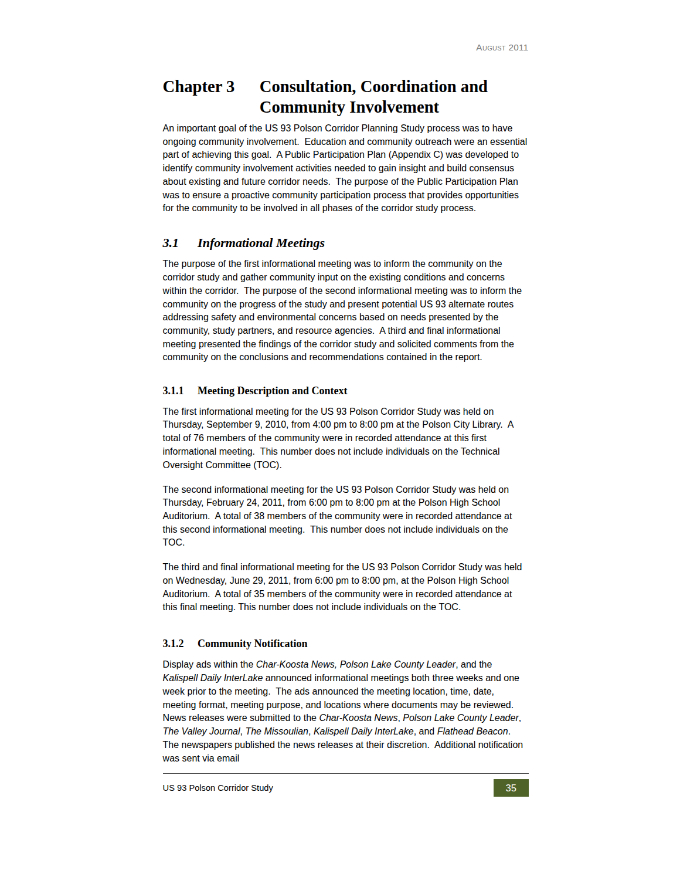August 2011
Chapter 3 Consultation, Coordination and Community Involvement
An important goal of the US 93 Polson Corridor Planning Study process was to have ongoing community involvement. Education and community outreach were an essential part of achieving this goal. A Public Participation Plan (Appendix C) was developed to identify community involvement activities needed to gain insight and build consensus about existing and future corridor needs. The purpose of the Public Participation Plan was to ensure a proactive community participation process that provides opportunities for the community to be involved in all phases of the corridor study process.
3.1 Informational Meetings
The purpose of the first informational meeting was to inform the community on the corridor study and gather community input on the existing conditions and concerns within the corridor. The purpose of the second informational meeting was to inform the community on the progress of the study and present potential US 93 alternate routes addressing safety and environmental concerns based on needs presented by the community, study partners, and resource agencies. A third and final informational meeting presented the findings of the corridor study and solicited comments from the community on the conclusions and recommendations contained in the report.
3.1.1 Meeting Description and Context
The first informational meeting for the US 93 Polson Corridor Study was held on Thursday, September 9, 2010, from 4:00 pm to 8:00 pm at the Polson City Library. A total of 76 members of the community were in recorded attendance at this first informational meeting. This number does not include individuals on the Technical Oversight Committee (TOC).
The second informational meeting for the US 93 Polson Corridor Study was held on Thursday, February 24, 2011, from 6:00 pm to 8:00 pm at the Polson High School Auditorium. A total of 38 members of the community were in recorded attendance at this second informational meeting. This number does not include individuals on the TOC.
The third and final informational meeting for the US 93 Polson Corridor Study was held on Wednesday, June 29, 2011, from 6:00 pm to 8:00 pm, at the Polson High School Auditorium. A total of 35 members of the community were in recorded attendance at this final meeting. This number does not include individuals on the TOC.
3.1.2 Community Notification
Display ads within the Char-Koosta News, Polson Lake County Leader, and the Kalispell Daily InterLake announced informational meetings both three weeks and one week prior to the meeting. The ads announced the meeting location, time, date, meeting format, meeting purpose, and locations where documents may be reviewed. News releases were submitted to the Char-Koosta News, Polson Lake County Leader, The Valley Journal, The Missoulian, Kalispell Daily InterLake, and Flathead Beacon. The newspapers published the news releases at their discretion. Additional notification was sent via email
US 93 Polson Corridor Study
35